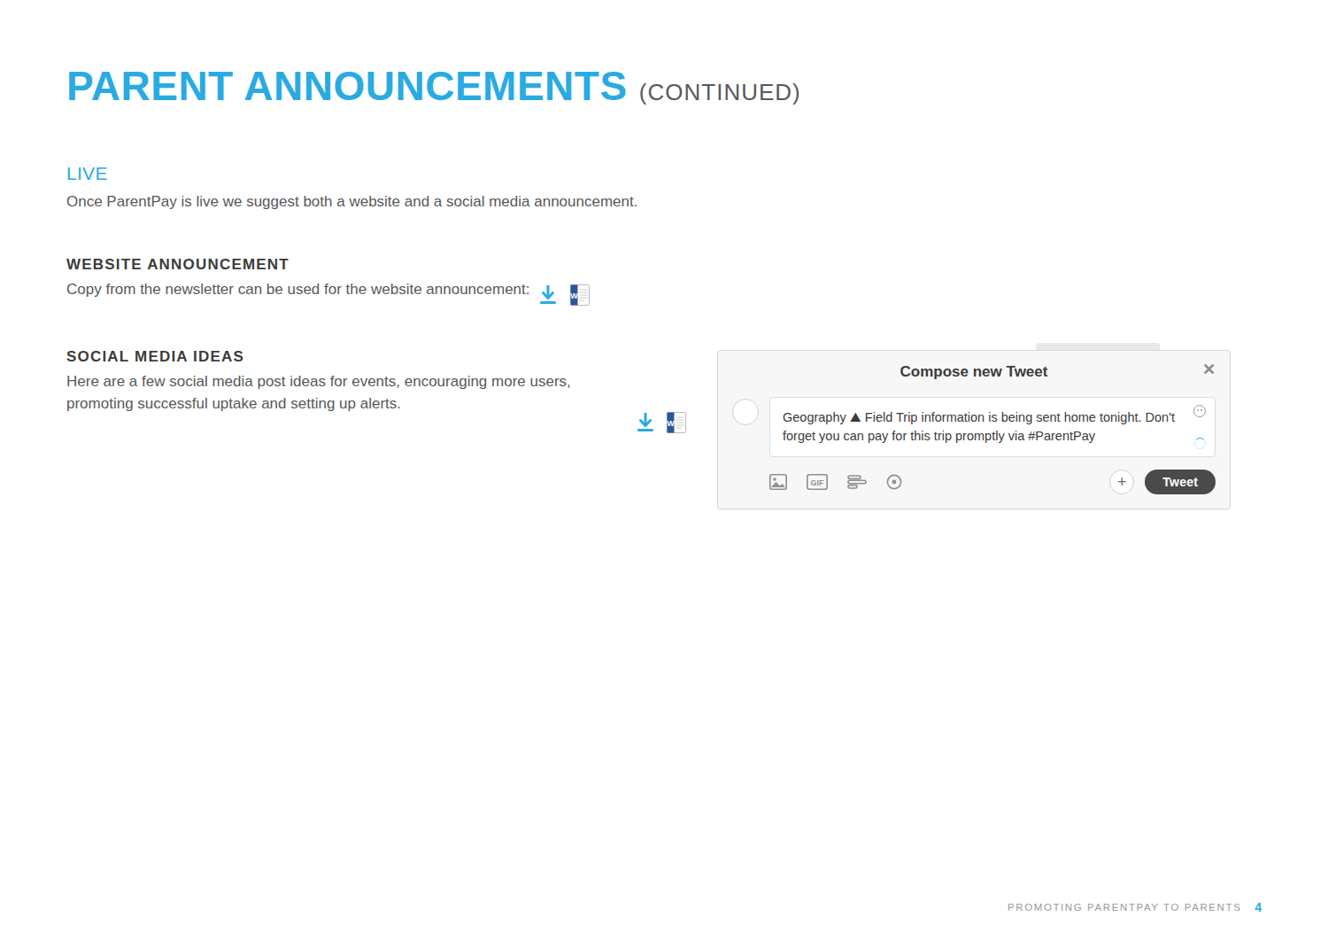Parent Announcements (continued)
LIVE
Once ParentPay is live we suggest both a website and a social media announcement.
Website Announcement
Copy from the newsletter can be used for the website announcement: W
Social Media Ideas
Here are a few social media post ideas for events, encouraging more users,
promoting successful uptake and setting up alerts.
W
Compose new Tweet ✕
Geography ⛰ Field Trip information is being sent home tonight. Don't forget you can pay for this trip promptly via #ParentPay
GIF + Tweet
Promoting ParentPay to Parents 4